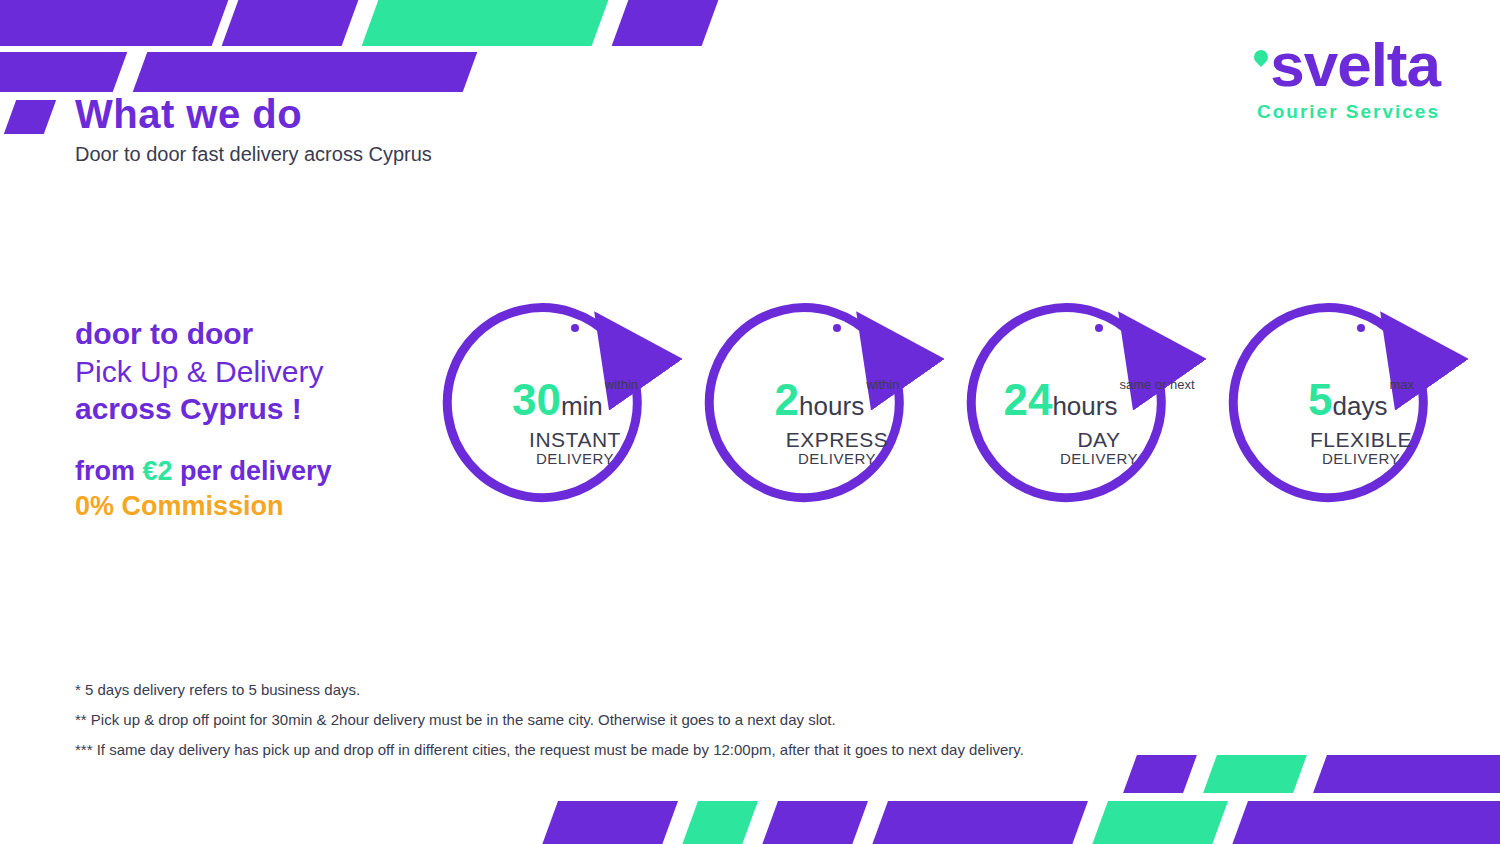svelta
Courier Services
What we do
Door to door fast delivery across Cyprus
door to door
Pick Up & Delivery
across Cyprus !
from €2 per delivery
0% Commission
30 min within
INSTANTDELIVERY
2 hours within
EXPRESSDELIVERY
24 hours same or next
DAYDELIVERY
5 days max
FLEXIBLEDELIVERY
* 5 days delivery refers to 5 business days.
** Pick up & drop off point for 30min & 2hour delivery must be in the same city. Otherwise it goes to a next day slot.
*** If same day delivery has pick up and drop off in different cities, the request must be made by 12:00pm, after that it goes to next day delivery.